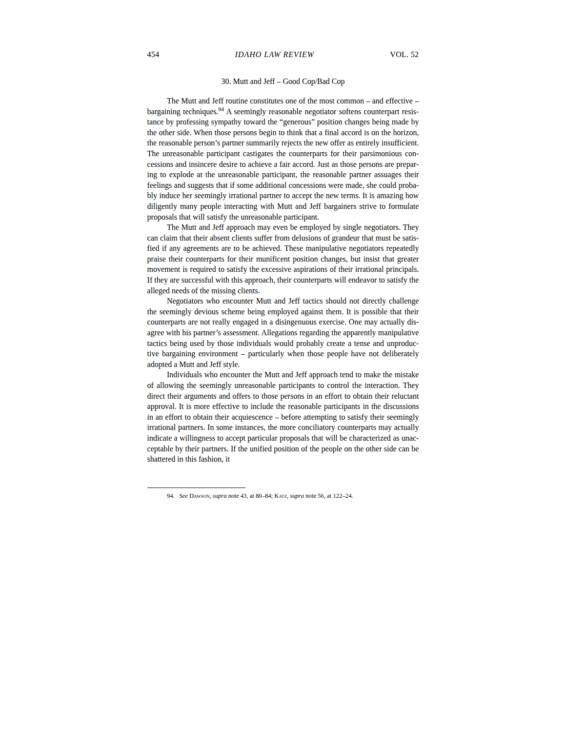454 IDAHO LAW REVIEW VOL. 52
30. Mutt and Jeff – Good Cop/Bad Cop
The Mutt and Jeff routine constitutes one of the most common – and effective – bargaining techniques.94 A seemingly reasonable negotiator softens counterpart resistance by professing sympathy toward the “generous” position changes being made by the other side. When those persons begin to think that a final accord is on the horizon, the reasonable person’s partner summarily rejects the new offer as entirely insufficient. The unreasonable participant castigates the counterparts for their parsimonious concessions and insincere desire to achieve a fair accord. Just as those persons are preparing to explode at the unreasonable participant, the reasonable partner assuages their feelings and suggests that if some additional concessions were made, she could probably induce her seemingly irrational partner to accept the new terms. It is amazing how diligently many people interacting with Mutt and Jeff bargainers strive to formulate proposals that will satisfy the unreasonable participant.
The Mutt and Jeff approach may even be employed by single negotiators. They can claim that their absent clients suffer from delusions of grandeur that must be satisfied if any agreements are to be achieved. These manipulative negotiators repeatedly praise their counterparts for their munificent position changes, but insist that greater movement is required to satisfy the excessive aspirations of their irrational principals. If they are successful with this approach, their counterparts will endeavor to satisfy the alleged needs of the missing clients.
Negotiators who encounter Mutt and Jeff tactics should not directly challenge the seemingly devious scheme being employed against them. It is possible that their counterparts are not really engaged in a disingenuous exercise. One may actually disagree with his partner’s assessment. Allegations regarding the apparently manipulative tactics being used by those individuals would probably create a tense and unproductive bargaining environment – particularly when those people have not deliberately adopted a Mutt and Jeff style.
Individuals who encounter the Mutt and Jeff approach tend to make the mistake of allowing the seemingly unreasonable participants to control the interaction. They direct their arguments and offers to those persons in an effort to obtain their reluctant approval. It is more effective to include the reasonable participants in the discussions in an effort to obtain their acquiescence – before attempting to satisfy their seemingly irrational partners. In some instances, the more conciliatory counterparts may actually indicate a willingness to accept particular proposals that will be characterized as unacceptable by their partners. If the unified position of the people on the other side can be shattered in this fashion, it
94. See Dawson, supra note 43, at 80–84; Katz, supra note 56, at 122–24.